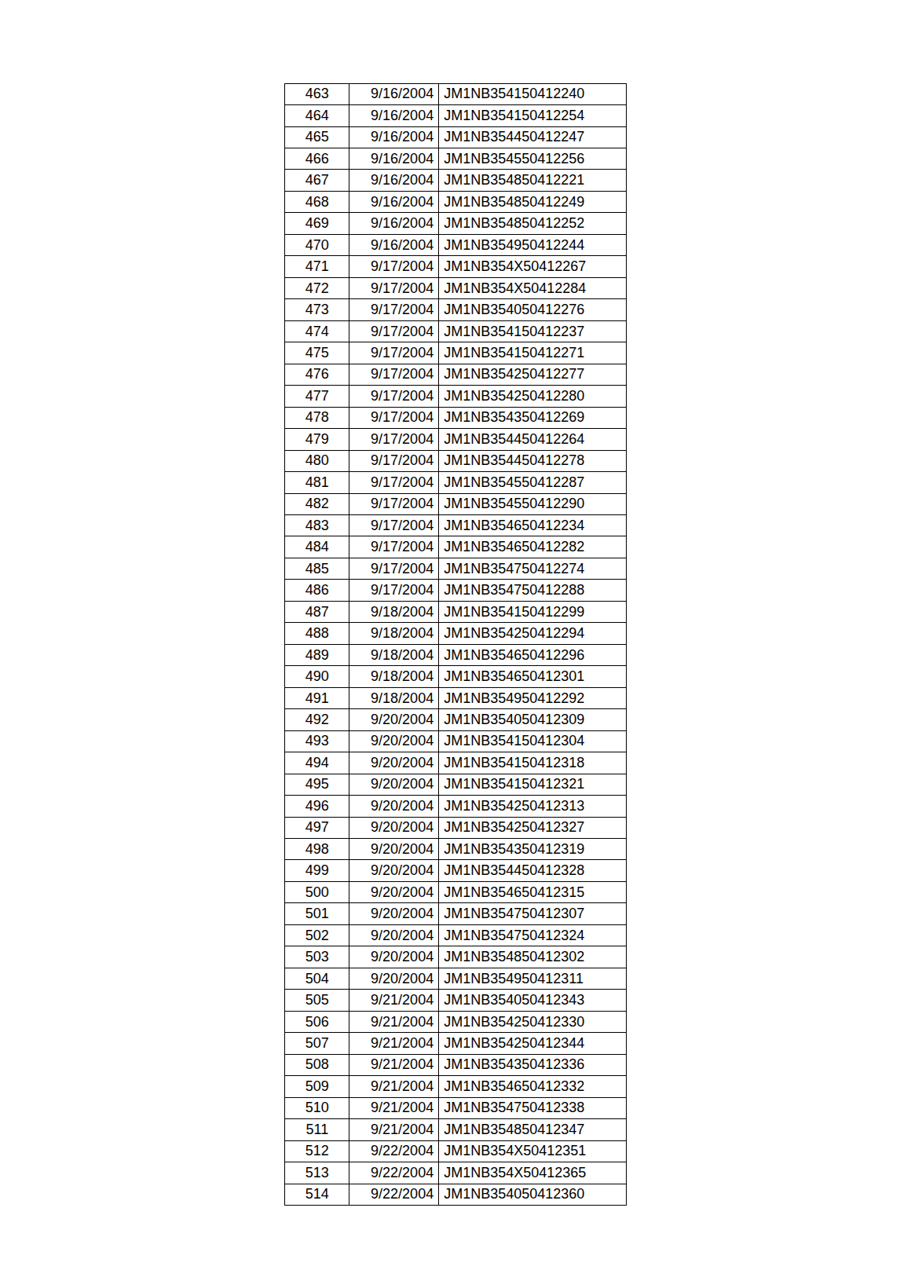| 463 | 9/16/2004 | JM1NB354150412240 |
| 464 | 9/16/2004 | JM1NB354150412254 |
| 465 | 9/16/2004 | JM1NB354450412247 |
| 466 | 9/16/2004 | JM1NB354550412256 |
| 467 | 9/16/2004 | JM1NB354850412221 |
| 468 | 9/16/2004 | JM1NB354850412249 |
| 469 | 9/16/2004 | JM1NB354850412252 |
| 470 | 9/16/2004 | JM1NB354950412244 |
| 471 | 9/17/2004 | JM1NB354X50412267 |
| 472 | 9/17/2004 | JM1NB354X50412284 |
| 473 | 9/17/2004 | JM1NB354050412276 |
| 474 | 9/17/2004 | JM1NB354150412237 |
| 475 | 9/17/2004 | JM1NB354150412271 |
| 476 | 9/17/2004 | JM1NB354250412277 |
| 477 | 9/17/2004 | JM1NB354250412280 |
| 478 | 9/17/2004 | JM1NB354350412269 |
| 479 | 9/17/2004 | JM1NB354450412264 |
| 480 | 9/17/2004 | JM1NB354450412278 |
| 481 | 9/17/2004 | JM1NB354550412287 |
| 482 | 9/17/2004 | JM1NB354550412290 |
| 483 | 9/17/2004 | JM1NB354650412234 |
| 484 | 9/17/2004 | JM1NB354650412282 |
| 485 | 9/17/2004 | JM1NB354750412274 |
| 486 | 9/17/2004 | JM1NB354750412288 |
| 487 | 9/18/2004 | JM1NB354150412299 |
| 488 | 9/18/2004 | JM1NB354250412294 |
| 489 | 9/18/2004 | JM1NB354650412296 |
| 490 | 9/18/2004 | JM1NB354650412301 |
| 491 | 9/18/2004 | JM1NB354950412292 |
| 492 | 9/20/2004 | JM1NB354050412309 |
| 493 | 9/20/2004 | JM1NB354150412304 |
| 494 | 9/20/2004 | JM1NB354150412318 |
| 495 | 9/20/2004 | JM1NB354150412321 |
| 496 | 9/20/2004 | JM1NB354250412313 |
| 497 | 9/20/2004 | JM1NB354250412327 |
| 498 | 9/20/2004 | JM1NB354350412319 |
| 499 | 9/20/2004 | JM1NB354450412328 |
| 500 | 9/20/2004 | JM1NB354650412315 |
| 501 | 9/20/2004 | JM1NB354750412307 |
| 502 | 9/20/2004 | JM1NB354750412324 |
| 503 | 9/20/2004 | JM1NB354850412302 |
| 504 | 9/20/2004 | JM1NB354950412311 |
| 505 | 9/21/2004 | JM1NB354050412343 |
| 506 | 9/21/2004 | JM1NB354250412330 |
| 507 | 9/21/2004 | JM1NB354250412344 |
| 508 | 9/21/2004 | JM1NB354350412336 |
| 509 | 9/21/2004 | JM1NB354650412332 |
| 510 | 9/21/2004 | JM1NB354750412338 |
| 511 | 9/21/2004 | JM1NB354850412347 |
| 512 | 9/22/2004 | JM1NB354X50412351 |
| 513 | 9/22/2004 | JM1NB354X50412365 |
| 514 | 9/22/2004 | JM1NB354050412360 |